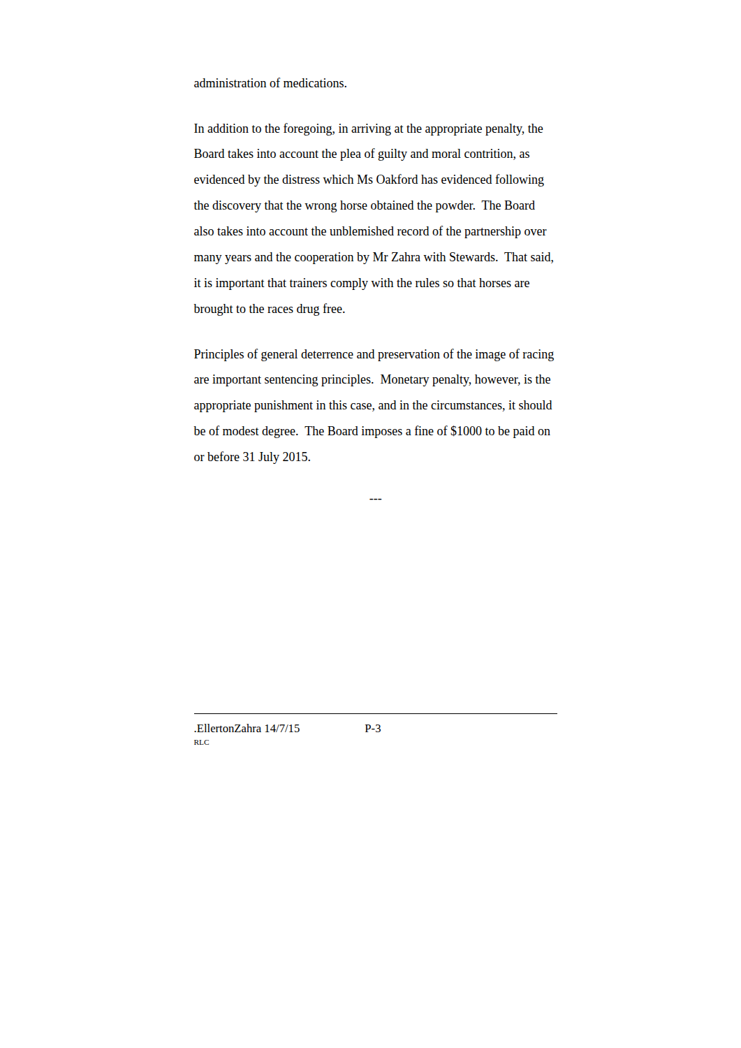administration of medications.
In addition to the foregoing, in arriving at the appropriate penalty, the Board takes into account the plea of guilty and moral contrition, as evidenced by the distress which Ms Oakford has evidenced following the discovery that the wrong horse obtained the powder. The Board also takes into account the unblemished record of the partnership over many years and the cooperation by Mr Zahra with Stewards. That said, it is important that trainers comply with the rules so that horses are brought to the races drug free.
Principles of general deterrence and preservation of the image of racing are important sentencing principles. Monetary penalty, however, is the appropriate punishment in this case, and in the circumstances, it should be of modest degree. The Board imposes a fine of $1000 to be paid on or before 31 July 2015.
---
.EllertonZahra 14/7/15 P-3
RLC